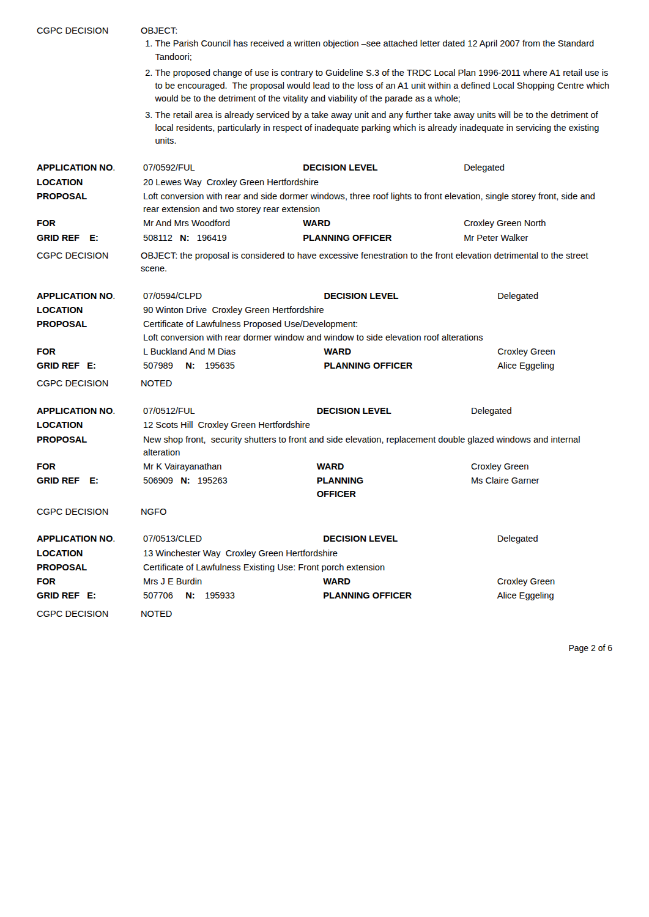CGPC DECISION
OBJECT:
The Parish Council has received a written objection –see attached letter dated 12 April 2007 from the Standard Tandoori;
The proposed change of use is contrary to Guideline S.3 of the TRDC Local Plan 1996-2011 where A1 retail use is to be encouraged. The proposal would lead to the loss of an A1 unit within a defined Local Shopping Centre which would be to the detriment of the vitality and viability of the parade as a whole;
The retail area is already serviced by a take away unit and any further take away units will be to the detriment of local residents, particularly in respect of inadequate parking which is already inadequate in servicing the existing units.
| APPLICATION NO . | 07/0592/FUL | DECISION LEVEL | Delegated |
| LOCATION | 20 Lewes Way Croxley Green Hertfordshire |
| PROPOSAL | Loft conversion with rear and side dormer windows, three roof lights to front elevation, single storey front, side and rear extension and two storey rear extension |
| FOR | Mr And Mrs Woodford | WARD | Croxley Green North |
| GRID REF E: | 508112 N: 196419 | PLANNING OFFICER | Mr Peter Walker |
CGPC DECISION
OBJECT: the proposal is considered to have excessive fenestration to the front elevation detrimental to the street scene.
| APPLICATION NO . | 07/0594/CLPD | DECISION LEVEL | Delegated |
| LOCATION | 90 Winton Drive Croxley Green Hertfordshire |
| PROPOSAL | Certificate of Lawfulness Proposed Use/Development: Loft conversion with rear dormer window and window to side elevation roof alterations |
| FOR | L Buckland And M Dias | WARD | Croxley Green |
| GRID REF E: | 507989 N: 195635 | PLANNING OFFICER | Alice Eggeling |
CGPC DECISION
NOTED
| APPLICATION NO . | 07/0512/FUL | DECISION LEVEL | Delegated |
| LOCATION | 12 Scots Hill Croxley Green Hertfordshire |
| PROPOSAL | New shop front, security shutters to front and side elevation, replacement double glazed windows and internal alteration |
| FOR | Mr K Vairayanathan | WARD | Croxley Green |
| GRID REF E: | 506909 N: 195263 | PLANNING OFFICER | Ms Claire Garner |
CGPC DECISION
NGFO
| APPLICATION NO . | 07/0513/CLED | DECISION LEVEL | Delegated |
| LOCATION | 13 Winchester Way Croxley Green Hertfordshire |
| PROPOSAL | Certificate of Lawfulness Existing Use: Front porch extension |
| FOR | Mrs J E Burdin | WARD | Croxley Green |
| GRID REF E: | 507706 N: 195933 | PLANNING OFFICER | Alice Eggeling |
CGPC DECISION
NOTED
Page 2 of 6